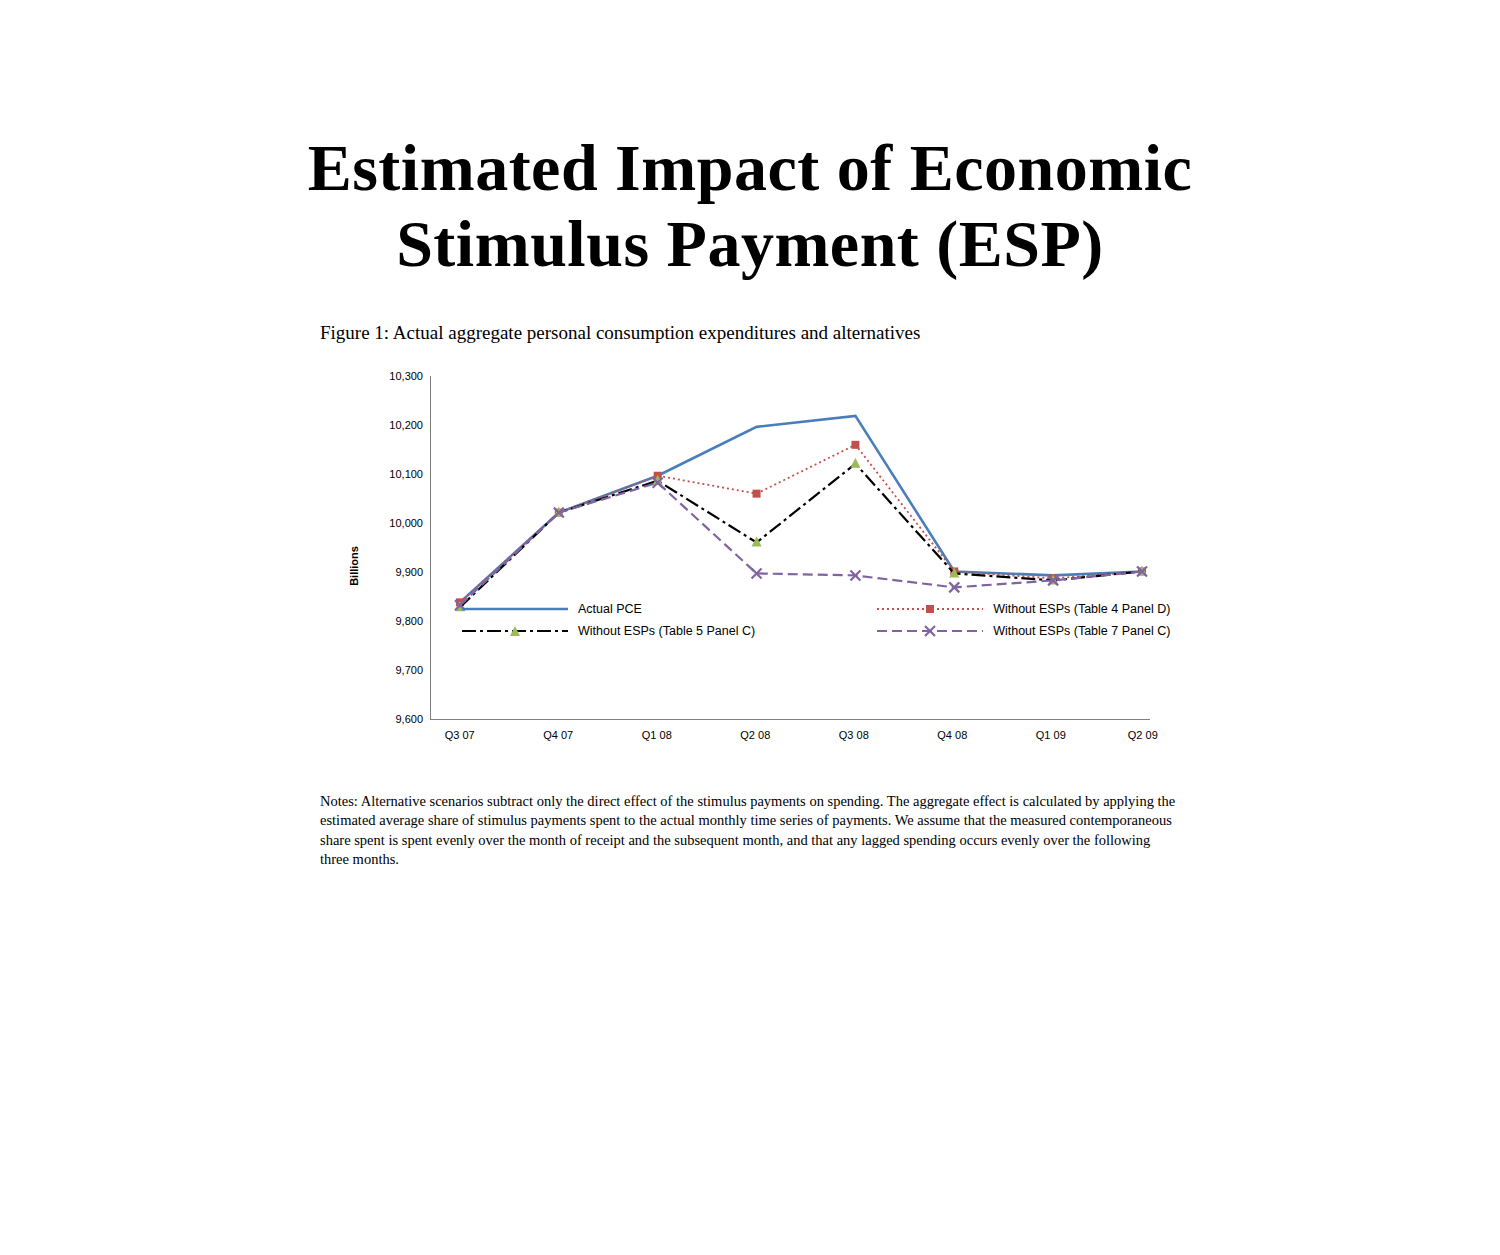Estimated Impact of Economic
Stimulus Payment (ESP)
Figure 1: Actual aggregate personal consumption expenditures and alternatives
Billions
10,300
10,200
10,100
10,000
9,900
9,800
9,700
9,600
Q3 07
Q4 07
Q1 08
Q2 08
Q3 08
Q4 08
Q1 09
Q2 09
| | Actual PCE | | Without ESPs (Table 4 Panel D) |
| | Without ESPs (Table 5 Panel C) | | Without ESPs (Table 7 Panel C) |
Notes: Alternative scenarios subtract only the direct effect of the stimulus payments on spending. The aggregate effect is calculated by applying the estimated average share of stimulus payments spent to the actual monthly time series of payments. We assume that the measured contemporaneous share spent is spent evenly over the month of receipt and the subsequent month, and that any lagged spending occurs evenly over the following three months.